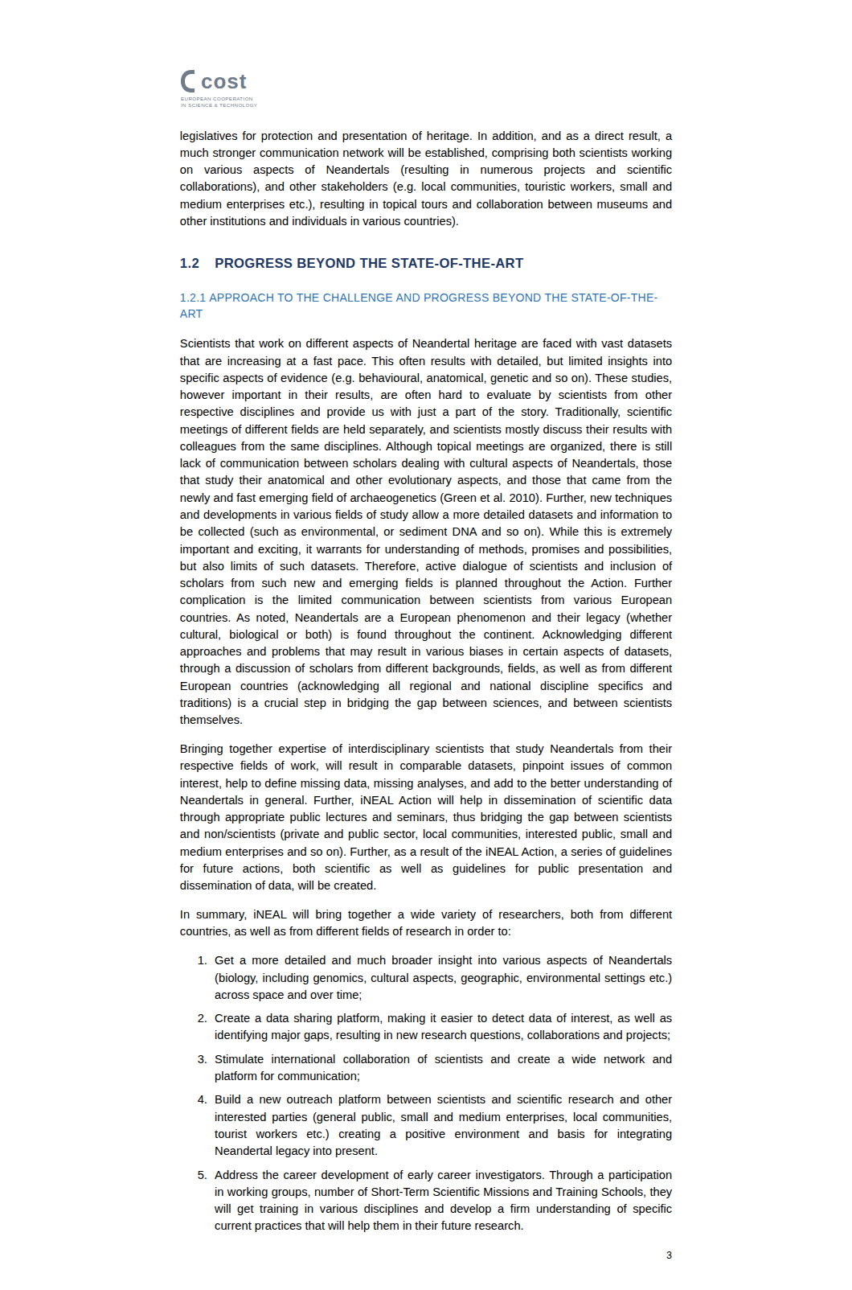cost EUROPEAN COOPERATION IN SCIENCE & TECHNOLOGY
legislatives for protection and presentation of heritage. In addition, and as a direct result, a much stronger communication network will be established, comprising both scientists working on various aspects of Neandertals (resulting in numerous projects and scientific collaborations), and other stakeholders (e.g. local communities, touristic workers, small and medium enterprises etc.), resulting in topical tours and collaboration between museums and other institutions and individuals in various countries).
1.2 PROGRESS BEYOND THE STATE-OF-THE-ART
1.2.1 APPROACH TO THE CHALLENGE AND PROGRESS BEYOND THE STATE-OF-THE-ART
Scientists that work on different aspects of Neandertal heritage are faced with vast datasets that are increasing at a fast pace. This often results with detailed, but limited insights into specific aspects of evidence (e.g. behavioural, anatomical, genetic and so on). These studies, however important in their results, are often hard to evaluate by scientists from other respective disciplines and provide us with just a part of the story. Traditionally, scientific meetings of different fields are held separately, and scientists mostly discuss their results with colleagues from the same disciplines. Although topical meetings are organized, there is still lack of communication between scholars dealing with cultural aspects of Neandertals, those that study their anatomical and other evolutionary aspects, and those that came from the newly and fast emerging field of archaeogenetics (Green et al. 2010). Further, new techniques and developments in various fields of study allow a more detailed datasets and information to be collected (such as environmental, or sediment DNA and so on). While this is extremely important and exciting, it warrants for understanding of methods, promises and possibilities, but also limits of such datasets. Therefore, active dialogue of scientists and inclusion of scholars from such new and emerging fields is planned throughout the Action. Further complication is the limited communication between scientists from various European countries. As noted, Neandertals are a European phenomenon and their legacy (whether cultural, biological or both) is found throughout the continent. Acknowledging different approaches and problems that may result in various biases in certain aspects of datasets, through a discussion of scholars from different backgrounds, fields, as well as from different European countries (acknowledging all regional and national discipline specifics and traditions) is a crucial step in bridging the gap between sciences, and between scientists themselves.
Bringing together expertise of interdisciplinary scientists that study Neandertals from their respective fields of work, will result in comparable datasets, pinpoint issues of common interest, help to define missing data, missing analyses, and add to the better understanding of Neandertals in general. Further, iNEAL Action will help in dissemination of scientific data through appropriate public lectures and seminars, thus bridging the gap between scientists and non/scientists (private and public sector, local communities, interested public, small and medium enterprises and so on). Further, as a result of the iNEAL Action, a series of guidelines for future actions, both scientific as well as guidelines for public presentation and dissemination of data, will be created.
In summary, iNEAL will bring together a wide variety of researchers, both from different countries, as well as from different fields of research in order to:
Get a more detailed and much broader insight into various aspects of Neandertals (biology, including genomics, cultural aspects, geographic, environmental settings etc.) across space and over time;
Create a data sharing platform, making it easier to detect data of interest, as well as identifying major gaps, resulting in new research questions, collaborations and projects;
Stimulate international collaboration of scientists and create a wide network and platform for communication;
Build a new outreach platform between scientists and scientific research and other interested parties (general public, small and medium enterprises, local communities, tourist workers etc.) creating a positive environment and basis for integrating Neandertal legacy into present.
Address the career development of early career investigators. Through a participation in working groups, number of Short-Term Scientific Missions and Training Schools, they will get training in various disciplines and develop a firm understanding of specific current practices that will help them in their future research.
3